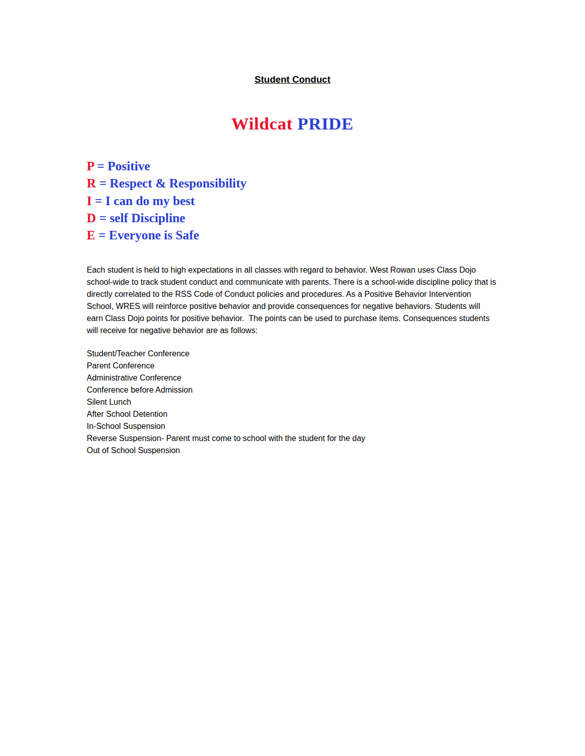Student Conduct
Wildcat PRIDE
P = Positive
R = Respect & Responsibility
I = I can do my best
D = self Discipline
E = Everyone is Safe
Each student is held to high expectations in all classes with regard to behavior. West Rowan uses Class Dojo school-wide to track student conduct and communicate with parents. There is a school-wide discipline policy that is directly correlated to the RSS Code of Conduct policies and procedures. As a Positive Behavior Intervention School, WRES will reinforce positive behavior and provide consequences for negative behaviors. Students will earn Class Dojo points for positive behavior. The points can be used to purchase items. Consequences students will receive for negative behavior are as follows:
Student/Teacher Conference
Parent Conference
Administrative Conference
Conference before Admission
Silent Lunch
After School Detention
In-School Suspension
Reverse Suspension- Parent must come to school with the student for the day
Out of School Suspension